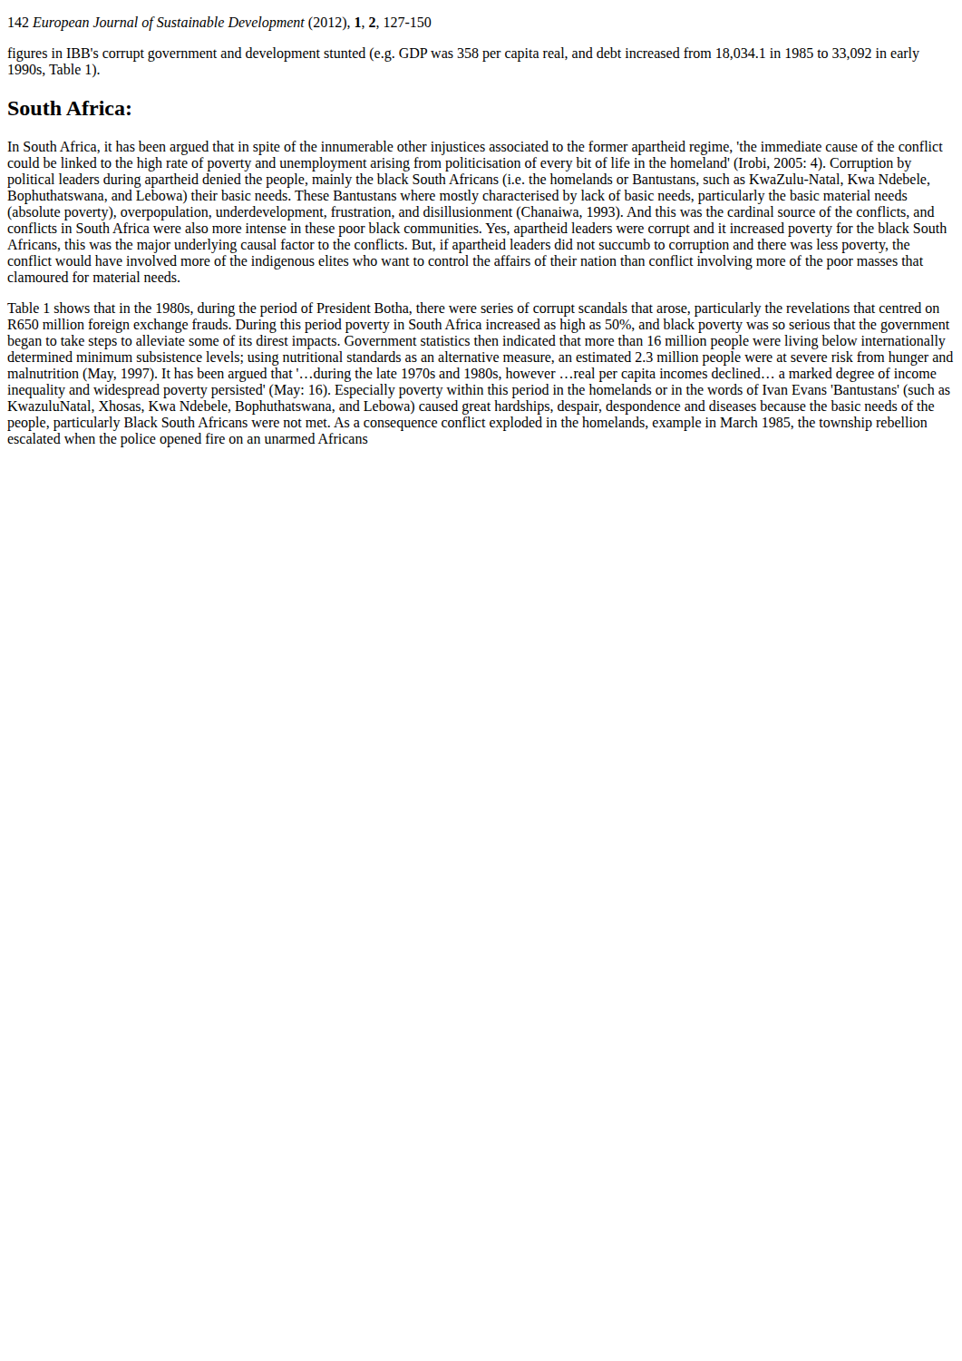142 European Journal of Sustainable Development (2012), 1, 2, 127-150
figures in IBB's corrupt government and development stunted (e.g. GDP was 358 per capita real, and debt increased from 18,034.1 in 1985 to 33,092 in early 1990s, Table 1).
South Africa:
In South Africa, it has been argued that in spite of the innumerable other injustices associated to the former apartheid regime, 'the immediate cause of the conflict could be linked to the high rate of poverty and unemployment arising from politicisation of every bit of life in the homeland' (Irobi, 2005: 4). Corruption by political leaders during apartheid denied the people, mainly the black South Africans (i.e. the homelands or Bantustans, such as KwaZulu-Natal, Kwa Ndebele, Bophuthatswana, and Lebowa) their basic needs. These Bantustans where mostly characterised by lack of basic needs, particularly the basic material needs (absolute poverty), overpopulation, underdevelopment, frustration, and disillusionment (Chanaiwa, 1993). And this was the cardinal source of the conflicts, and conflicts in South Africa were also more intense in these poor black communities. Yes, apartheid leaders were corrupt and it increased poverty for the black South Africans, this was the major underlying causal factor to the conflicts. But, if apartheid leaders did not succumb to corruption and there was less poverty, the conflict would have involved more of the indigenous elites who want to control the affairs of their nation than conflict involving more of the poor masses that clamoured for material needs.
Table 1 shows that in the 1980s, during the period of President Botha, there were series of corrupt scandals that arose, particularly the revelations that centred on R650 million foreign exchange frauds. During this period poverty in South Africa increased as high as 50%, and black poverty was so serious that the government began to take steps to alleviate some of its direst impacts. Government statistics then indicated that more than 16 million people were living below internationally determined minimum subsistence levels; using nutritional standards as an alternative measure, an estimated 2.3 million people were at severe risk from hunger and malnutrition (May, 1997). It has been argued that '…during the late 1970s and 1980s, however …real per capita incomes declined… a marked degree of income inequality and widespread poverty persisted' (May: 16). Especially poverty within this period in the homelands or in the words of Ivan Evans 'Bantustans' (such as KwazuluNatal, Xhosas, Kwa Ndebele, Bophuthatswana, and Lebowa) caused great hardships, despair, despondence and diseases because the basic needs of the people, particularly Black South Africans were not met. As a consequence conflict exploded in the homelands, example in March 1985, the township rebellion escalated when the police opened fire on an unarmed Africans